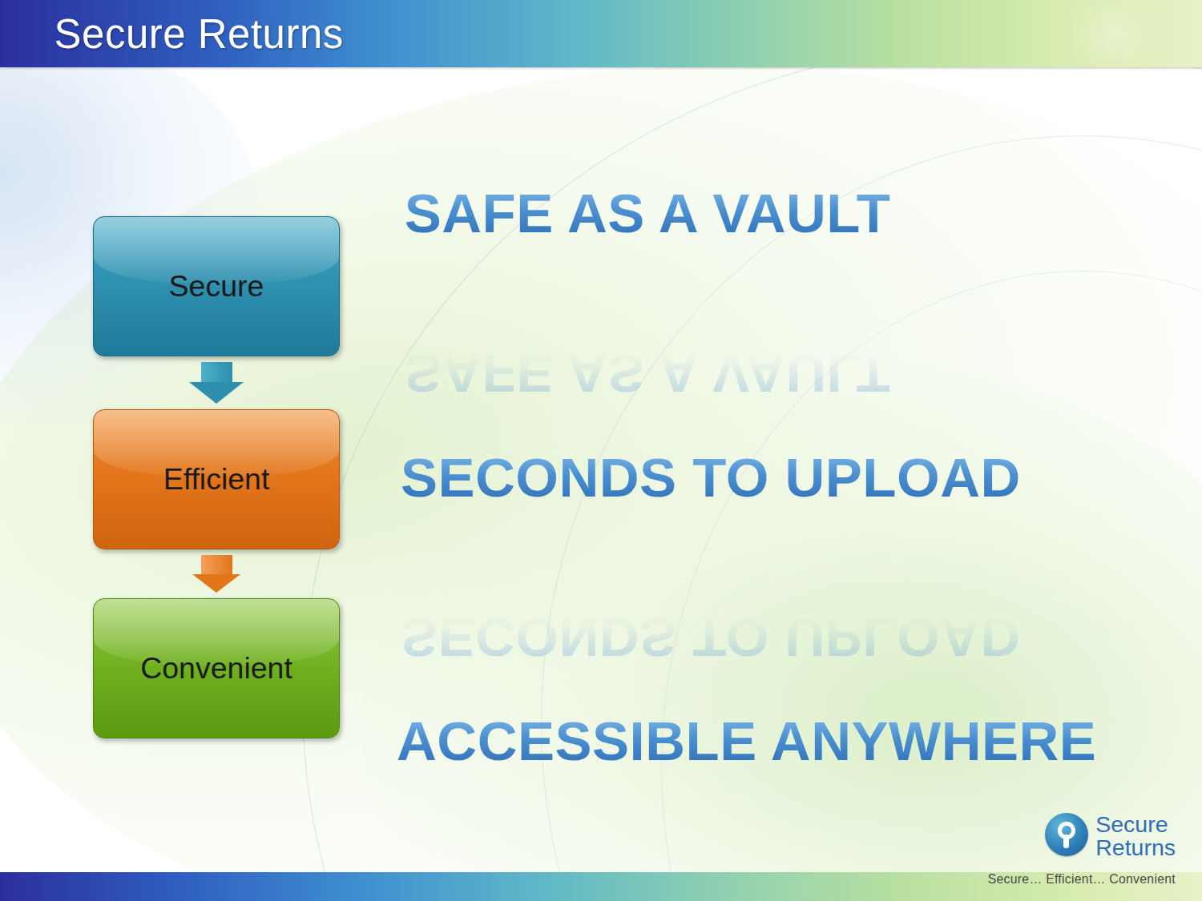Secure Returns
Secure
Efficient
Convenient
SAFE AS A VAULT
SAFE AS A VAULT
SECONDS TO UPLOAD
SECONDS TO UPLOAD
ACCESSIBLE ANYWHERE
ACCESSIBLE ANYWHERE
Secure Returns
Secure… Efficient… Convenient